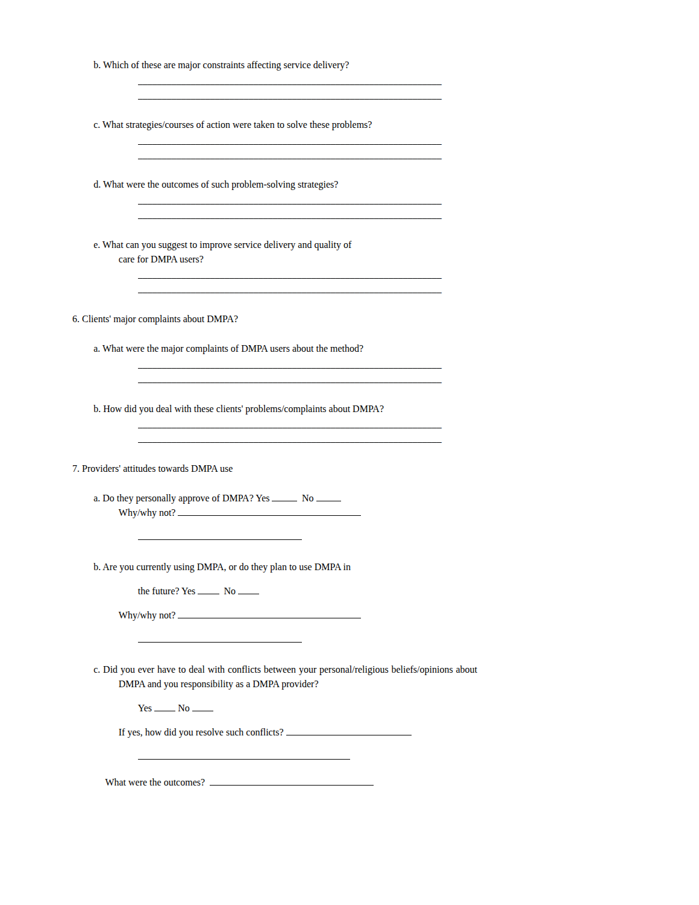b. Which of these are major constraints affecting service delivery?
_______________________________________________________________ _______________________________________________________________
c. What strategies/courses of action were taken to solve these problems?
_______________________________________________________________ _______________________________________________________________
d. What were the outcomes of such problem-solving strategies?
_______________________________________________________________ _______________________________________________________________
e. What can you suggest to improve service delivery and quality of
care for DMPA users?
_______________________________________________________________ _______________________________________________________________
6. Clients' major complaints about DMPA?
a. What were the major complaints of DMPA users about the method?
_______________________________________________________________ _______________________________________________________________
b. How did you deal with these clients' problems/complaints about DMPA?
_______________________________________________________________ _______________________________________________________________
7. Providers' attitudes towards DMPA use
a. Do they personally approve of DMPA? Yes No
Why/why not?
b. Are you currently using DMPA, or do they plan to use DMPA in
the future? Yes No
Why/why not?
c. Did you ever have to deal with conflicts between your personal/religious beliefs/opinions about DMPA and you responsibility as a DMPA provider?
Yes No
If yes, how did you resolve such conflicts?
What were the outcomes?